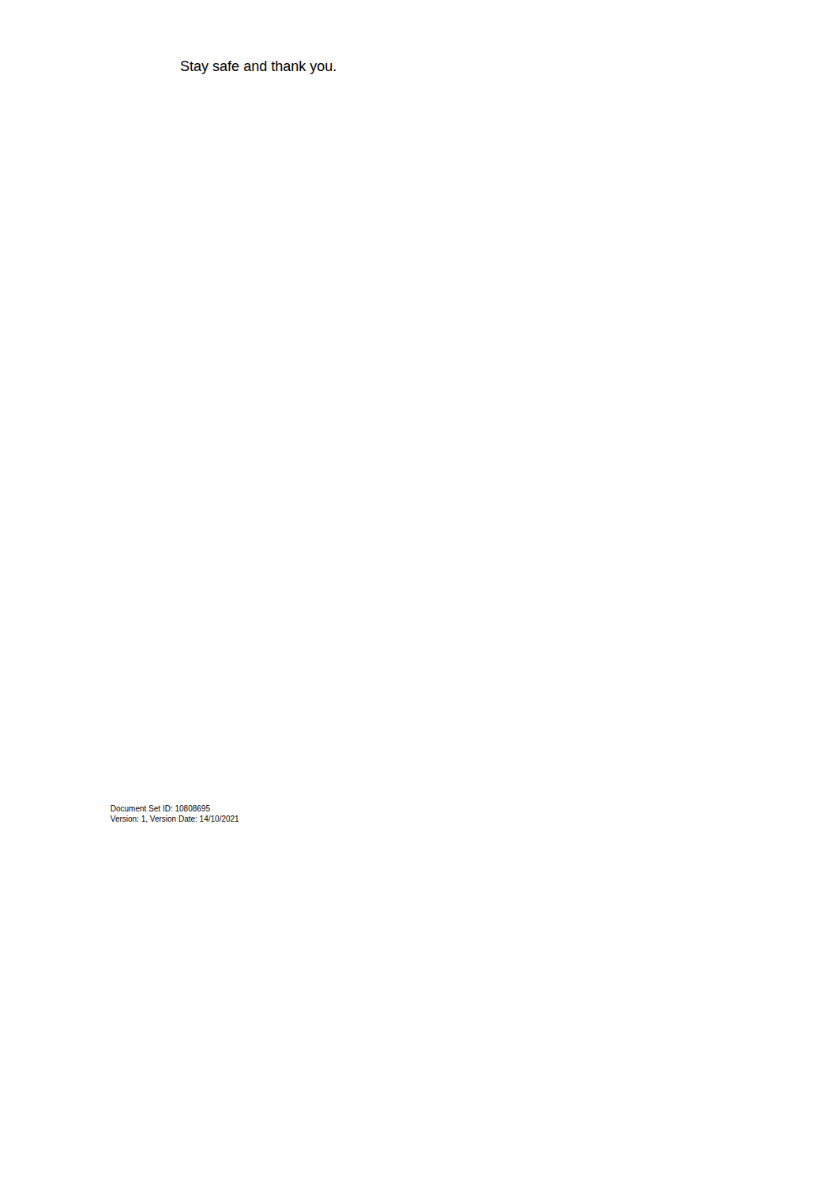Stay safe and thank you.
Document Set ID: 10808695
Version: 1, Version Date: 14/10/2021